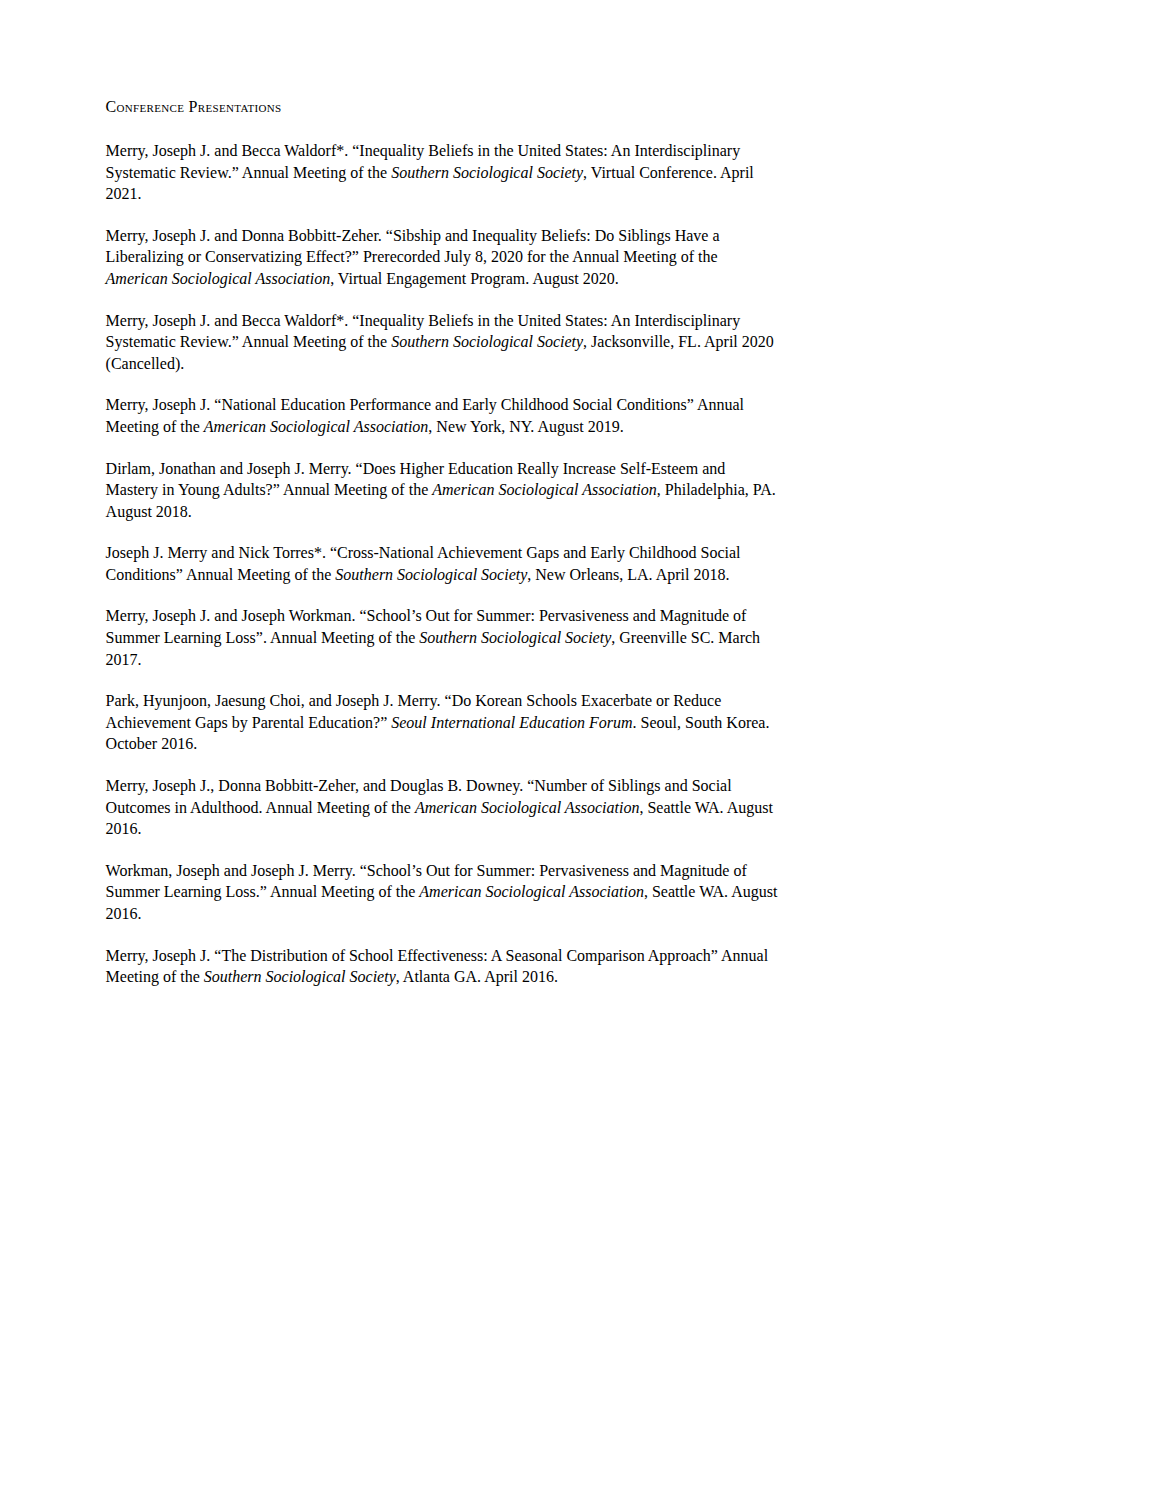Conference Presentations
Merry, Joseph J. and Becca Waldorf*. “Inequality Beliefs in the United States: An Interdisciplinary Systematic Review.” Annual Meeting of the Southern Sociological Society, Virtual Conference. April 2021.
Merry, Joseph J. and Donna Bobbitt-Zeher. “Sibship and Inequality Beliefs: Do Siblings Have a Liberalizing or Conservatizing Effect?” Prerecorded July 8, 2020 for the Annual Meeting of the American Sociological Association, Virtual Engagement Program. August 2020.
Merry, Joseph J. and Becca Waldorf*. “Inequality Beliefs in the United States: An Interdisciplinary Systematic Review.” Annual Meeting of the Southern Sociological Society, Jacksonville, FL. April 2020 (Cancelled).
Merry, Joseph J. “National Education Performance and Early Childhood Social Conditions” Annual Meeting of the American Sociological Association, New York, NY. August 2019.
Dirlam, Jonathan and Joseph J. Merry. “Does Higher Education Really Increase Self-Esteem and Mastery in Young Adults?” Annual Meeting of the American Sociological Association, Philadelphia, PA. August 2018.
Joseph J. Merry and Nick Torres*. “Cross-National Achievement Gaps and Early Childhood Social Conditions” Annual Meeting of the Southern Sociological Society, New Orleans, LA. April 2018.
Merry, Joseph J. and Joseph Workman. “School’s Out for Summer: Pervasiveness and Magnitude of Summer Learning Loss”. Annual Meeting of the Southern Sociological Society, Greenville SC. March 2017.
Park, Hyunjoon, Jaesung Choi, and Joseph J. Merry. “Do Korean Schools Exacerbate or Reduce Achievement Gaps by Parental Education?” Seoul International Education Forum. Seoul, South Korea. October 2016.
Merry, Joseph J., Donna Bobbitt-Zeher, and Douglas B. Downey. “Number of Siblings and Social Outcomes in Adulthood. Annual Meeting of the American Sociological Association, Seattle WA. August 2016.
Workman, Joseph and Joseph J. Merry. “School’s Out for Summer: Pervasiveness and Magnitude of Summer Learning Loss.” Annual Meeting of the American Sociological Association, Seattle WA. August 2016.
Merry, Joseph J. “The Distribution of School Effectiveness: A Seasonal Comparison Approach” Annual Meeting of the Southern Sociological Society, Atlanta GA. April 2016.